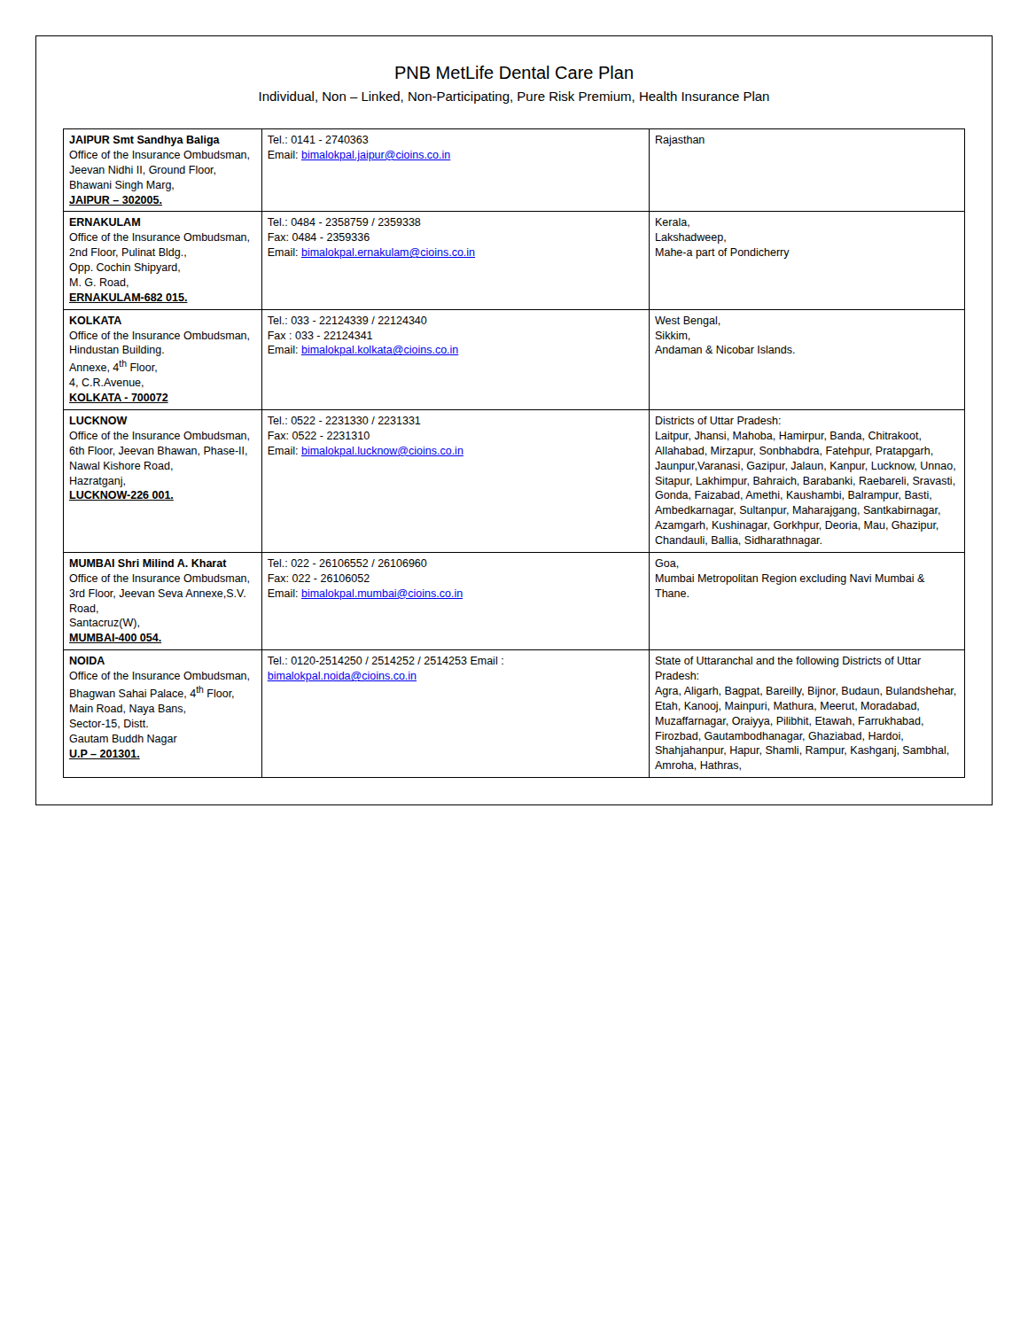PNB MetLife Dental Care Plan
Individual, Non – Linked, Non-Participating, Pure Risk Premium, Health Insurance Plan
| JAIPUR Smt Sandhya Baliga Office of the Insurance Ombudsman, Jeevan Nidhi II, Ground Floor, Bhawani Singh Marg, JAIPUR – 302005. | Tel.: 0141 - 2740363 Email: bimalokpal.jaipur@cioins.co.in | Rajasthan |
| ERNAKULAM Office of the Insurance Ombudsman, 2nd Floor, Pulinat Bldg., Opp. Cochin Shipyard, M. G. Road, ERNAKULAM-682 015. | Tel.: 0484 - 2358759 / 2359338 Fax: 0484 - 2359336 Email: bimalokpal.ernakulam@cioins.co.in | Kerala, Lakshadweep, Mahe-a part of Pondicherry |
| KOLKATA Office of the Insurance Ombudsman, Hindustan Building. Annexe, 4 th Floor, 4, C.R.Avenue, KOLKATA - 700072 | Tel.: 033 - 22124339 / 22124340 Fax : 033 - 22124341 Email: bimalokpal.kolkata@cioins.co.in | West Bengal, Sikkim, Andaman & Nicobar Islands. |
| LUCKNOW Office of the Insurance Ombudsman, 6th Floor, Jeevan Bhawan, Phase-II, Nawal Kishore Road, Hazratganj, LUCKNOW-226 001. | Tel.: 0522 - 2231330 / 2231331 Fax: 0522 - 2231310 Email: bimalokpal.lucknow@cioins.co.in | Districts of Uttar Pradesh: Laitpur, Jhansi, Mahoba, Hamirpur, Banda, Chitrakoot, Allahabad, Mirzapur, Sonbhabdra, Fatehpur, Pratapgarh, Jaunpur,Varanasi, Gazipur, Jalaun, Kanpur, Lucknow, Unnao, Sitapur, Lakhimpur, Bahraich, Barabanki, Raebareli, Sravasti, Gonda, Faizabad, Amethi, Kaushambi, Balrampur, Basti, Ambedkarnagar, Sultanpur, Maharajgang, Santkabirnagar, Azamgarh, Kushinagar, Gorkhpur, Deoria, Mau, Ghazipur, Chandauli, Ballia, Sidharathnagar. |
| MUMBAI Shri Milind A. Kharat Office of the Insurance Ombudsman, 3rd Floor, Jeevan Seva Annexe,S.V. Road, Santacruz(W), MUMBAI-400 054. | Tel.: 022 - 26106552 / 26106960 Fax: 022 - 26106052 Email: bimalokpal.mumbai@cioins.co.in | Goa, Mumbai Metropolitan Region excluding Navi Mumbai & Thane. |
| NOIDA Office of the Insurance Ombudsman, Bhagwan Sahai Palace, 4 th Floor, Main Road, Naya Bans, Sector-15, Distt. Gautam Buddh Nagar U.P – 201301. | Tel.: 0120-2514250 / 2514252 / 2514253 Email : bimalokpal.noida@cioins.co.in | State of Uttaranchal and the following Districts of Uttar Pradesh: Agra, Aligarh, Bagpat, Bareilly, Bijnor, Budaun, Bulandshehar, Etah, Kanooj, Mainpuri, Mathura, Meerut, Moradabad, Muzaffarnagar, Oraiyya, Pilibhit, Etawah, Farrukhabad, Firozbad, Gautambodhanagar, Ghaziabad, Hardoi, Shahjahanpur, Hapur, Shamli, Rampur, Kashganj, Sambhal, Amroha, Hathras, |